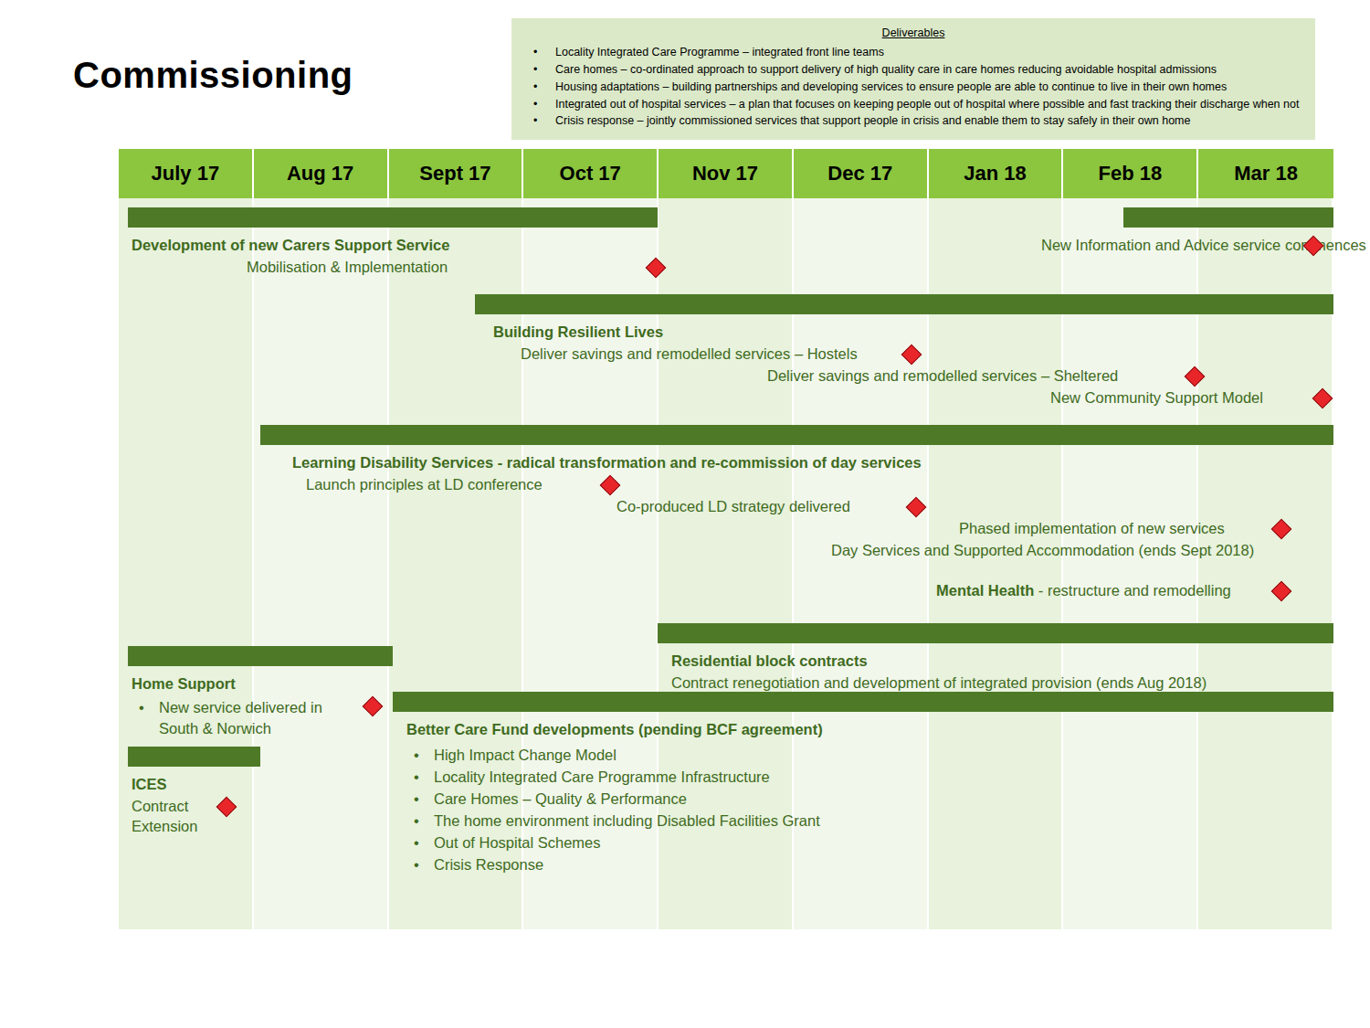Commissioning
Deliverables
Locality Integrated Care Programme – integrated front line teams
Care homes – co-ordinated approach to support delivery of high quality care in care homes reducing avoidable hospital admissions
Housing adaptations – building partnerships and developing services to ensure people are able to continue to live in their own homes
Integrated out of hospital services – a plan that focuses on keeping people out of hospital where possible and fast tracking their discharge when not
Crisis response – jointly commissioned services that support people in crisis and enable them to stay safely in their own home
July 17
Aug 17
Sept 17
Oct 17
Nov 17
Dec 17
Jan 18
Feb 18
Mar 18
Development of new Carers Support Service
Mobilisation & Implementation
New Information and Advice service commences
Building Resilient Lives
Deliver savings and remodelled services – Hostels
Deliver savings and remodelled services – Sheltered
New Community Support Model
Learning Disability Services - radical transformation and re-commission of day services
Launch principles at LD conference
Co-produced LD strategy delivered
Phased implementation of new services
Day Services and Supported Accommodation (ends Sept 2018)
Mental Health - restructure and remodelling
Residential block contracts
Contract renegotiation and development of integrated provision (ends Aug 2018)
Home Support
New service delivered in
South & Norwich
ICES
Contract
Extension
Better Care Fund developments (pending BCF agreement)
High Impact Change Model
Locality Integrated Care Programme Infrastructure
Care Homes – Quality & Performance
The home environment including Disabled Facilities Grant
Out of Hospital Schemes
Crisis Response